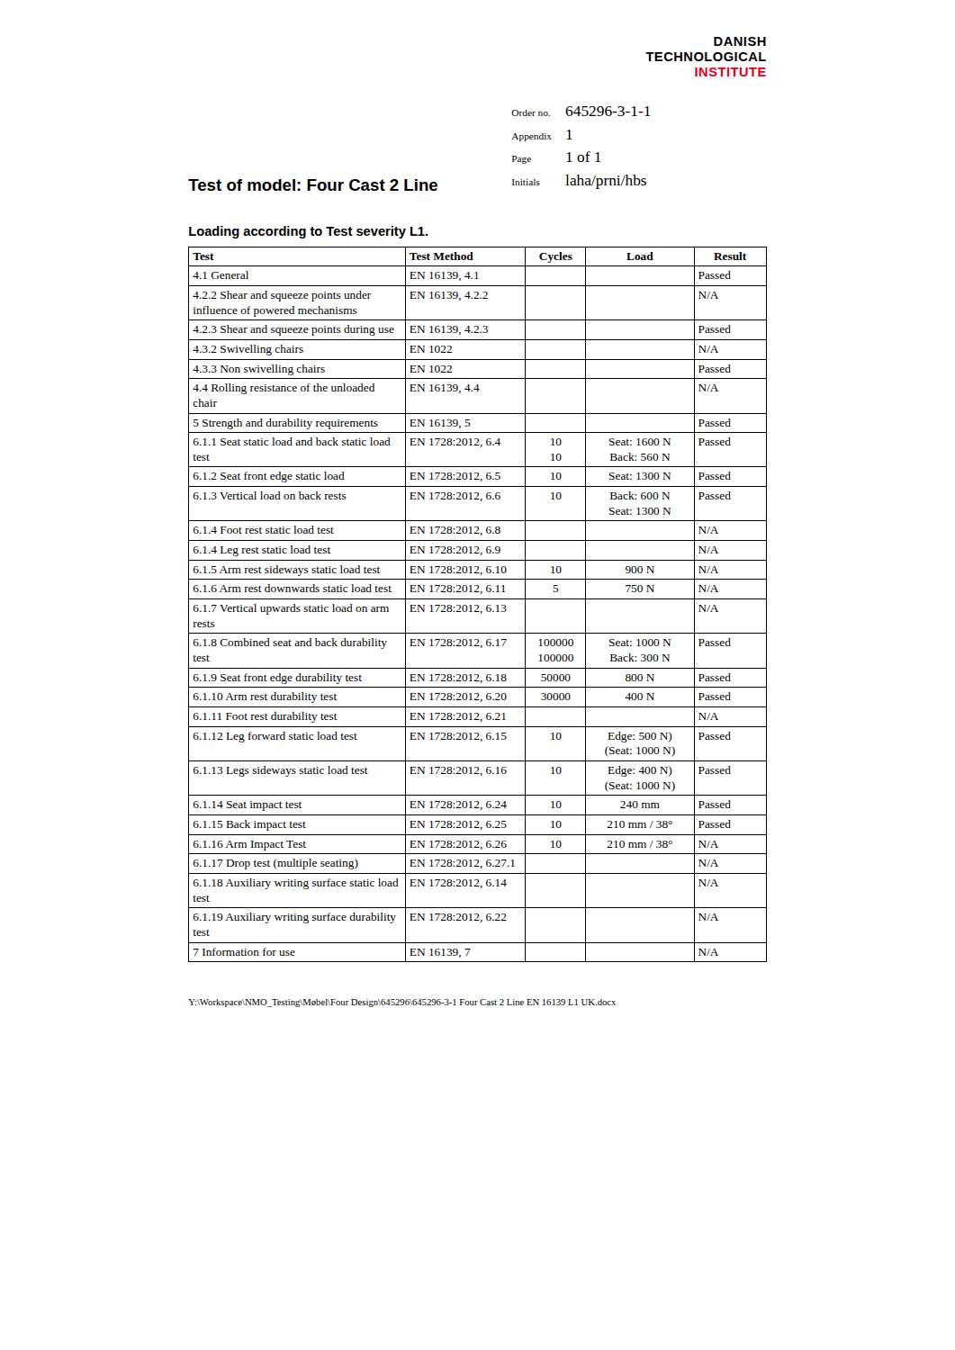DANISH
TECHNOLOGICAL
INSTITUTE
| Order no. | 645296-3-1-1 |
| Appendix | 1 |
| Page | 1 of 1 |
| Initials | laha/prni/hbs |
Test of model: Four Cast 2 Line
Loading according to Test severity L1.
| Test | Test Method | Cycles | Load | Result |
| --- | --- | --- | --- | --- |
| 4.1 General | EN 16139, 4.1 | | | Passed |
| 4.2.2 Shear and squeeze points under influence of powered mechanisms | EN 16139, 4.2.2 | | | N/A |
| 4.2.3 Shear and squeeze points during use | EN 16139, 4.2.3 | | | Passed |
| 4.3.2 Swivelling chairs | EN 1022 | | | N/A |
| 4.3.3 Non swivelling chairs | EN 1022 | | | Passed |
| 4.4 Rolling resistance of the unloaded chair | EN 16139, 4.4 | | | N/A |
| 5 Strength and durability requirements | EN 16139, 5 | | | Passed |
| 6.1.1 Seat static load and back static load test | EN 1728:2012, 6.4 | 10 10 | Seat: 1600 N Back: 560 N | Passed |
| 6.1.2 Seat front edge static load | EN 1728:2012, 6.5 | 10 | Seat: 1300 N | Passed |
| 6.1.3 Vertical load on back rests | EN 1728:2012, 6.6 | 10 | Back: 600 N Seat: 1300 N | Passed |
| 6.1.4 Foot rest static load test | EN 1728:2012, 6.8 | | | N/A |
| 6.1.4 Leg rest static load test | EN 1728:2012, 6.9 | | | N/A |
| 6.1.5 Arm rest sideways static load test | EN 1728:2012, 6.10 | 10 | 900 N | N/A |
| 6.1.6 Arm rest downwards static load test | EN 1728:2012, 6.11 | 5 | 750 N | N/A |
| 6.1.7 Vertical upwards static load on arm rests | EN 1728:2012, 6.13 | | | N/A |
| 6.1.8 Combined seat and back durability test | EN 1728:2012, 6.17 | 100000 100000 | Seat: 1000 N Back: 300 N | Passed |
| 6.1.9 Seat front edge durability test | EN 1728:2012, 6.18 | 50000 | 800 N | Passed |
| 6.1.10 Arm rest durability test | EN 1728:2012, 6.20 | 30000 | 400 N | Passed |
| 6.1.11 Foot rest durability test | EN 1728:2012, 6.21 | | | N/A |
| 6.1.12 Leg forward static load test | EN 1728:2012, 6.15 | 10 | Edge: 500 N) (Seat: 1000 N) | Passed |
| 6.1.13 Legs sideways static load test | EN 1728:2012, 6.16 | 10 | Edge: 400 N) (Seat: 1000 N) | Passed |
| 6.1.14 Seat impact test | EN 1728:2012, 6.24 | 10 | 240 mm | Passed |
| 6.1.15 Back impact test | EN 1728:2012, 6.25 | 10 | 210 mm / 38° | Passed |
| 6.1.16 Arm Impact Test | EN 1728:2012, 6.26 | 10 | 210 mm / 38° | N/A |
| 6.1.17 Drop test (multiple seating) | EN 1728:2012, 6.27.1 | | | N/A |
| 6.1.18 Auxiliary writing surface static load test | EN 1728:2012, 6.14 | | | N/A |
| 6.1.19 Auxiliary writing surface durability test | EN 1728:2012, 6.22 | | | N/A |
| 7 Information for use | EN 16139, 7 | | | N/A |
Y:\Workspace\NMO_Testing\Møbel\Four Design\645296\645296-3-1 Four Cast 2 Line EN 16139 L1 UK.docx